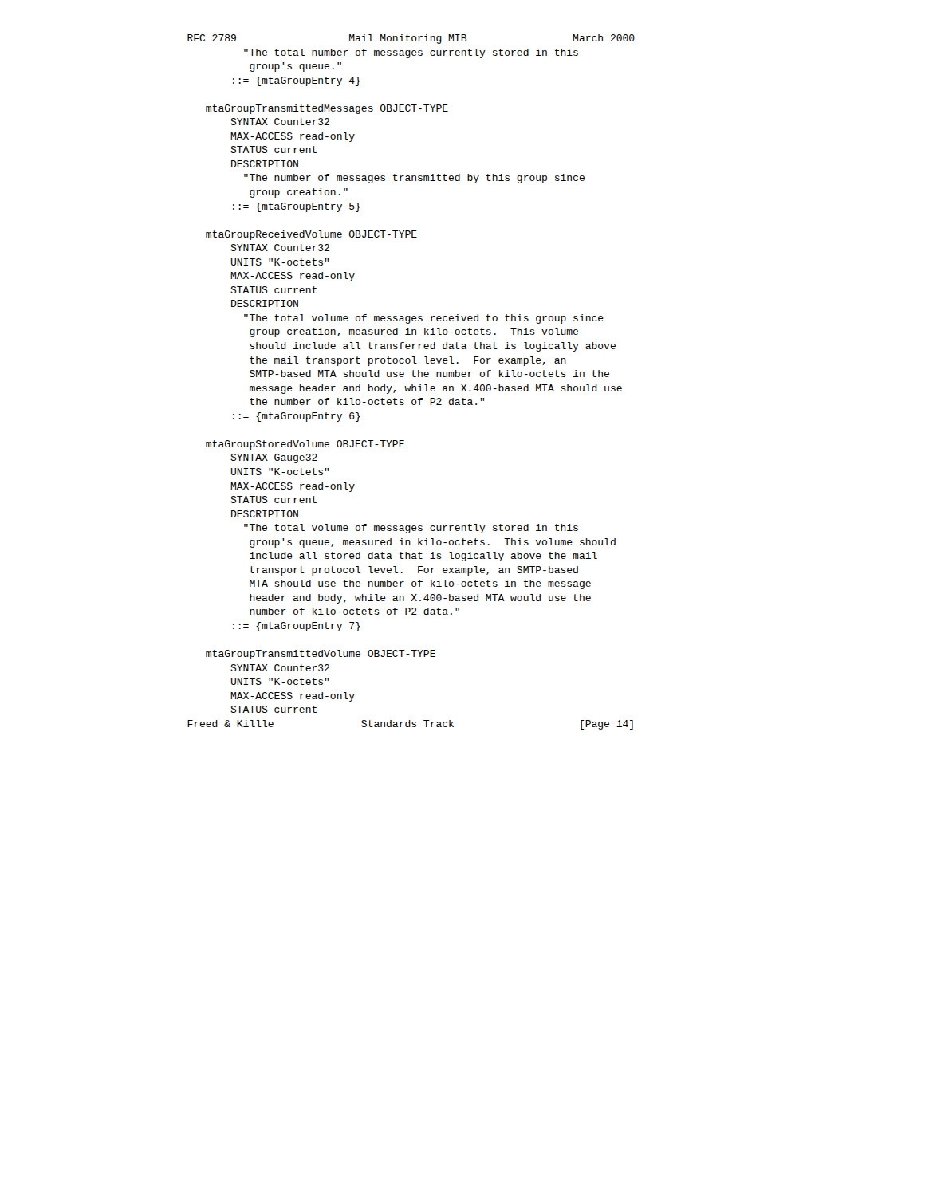RFC 2789                  Mail Monitoring MIB                 March 2000
         "The total number of messages currently stored in this
          group's queue."
       ::= {mtaGroupEntry 4}

   mtaGroupTransmittedMessages OBJECT-TYPE
       SYNTAX Counter32
       MAX-ACCESS read-only
       STATUS current
       DESCRIPTION
         "The number of messages transmitted by this group since
          group creation."
       ::= {mtaGroupEntry 5}

   mtaGroupReceivedVolume OBJECT-TYPE
       SYNTAX Counter32
       UNITS "K-octets"
       MAX-ACCESS read-only
       STATUS current
       DESCRIPTION
         "The total volume of messages received to this group since
          group creation, measured in kilo-octets.  This volume
          should include all transferred data that is logically above
          the mail transport protocol level.  For example, an
          SMTP-based MTA should use the number of kilo-octets in the
          message header and body, while an X.400-based MTA should use
          the number of kilo-octets of P2 data."
       ::= {mtaGroupEntry 6}

   mtaGroupStoredVolume OBJECT-TYPE
       SYNTAX Gauge32
       UNITS "K-octets"
       MAX-ACCESS read-only
       STATUS current
       DESCRIPTION
         "The total volume of messages currently stored in this
          group's queue, measured in kilo-octets.  This volume should
          include all stored data that is logically above the mail
          transport protocol level.  For example, an SMTP-based
          MTA should use the number of kilo-octets in the message
          header and body, while an X.400-based MTA would use the
          number of kilo-octets of P2 data."
       ::= {mtaGroupEntry 7}

   mtaGroupTransmittedVolume OBJECT-TYPE
       SYNTAX Counter32
       UNITS "K-octets"
       MAX-ACCESS read-only
       STATUS current
Freed & Killle              Standards Track                    [Page 14]